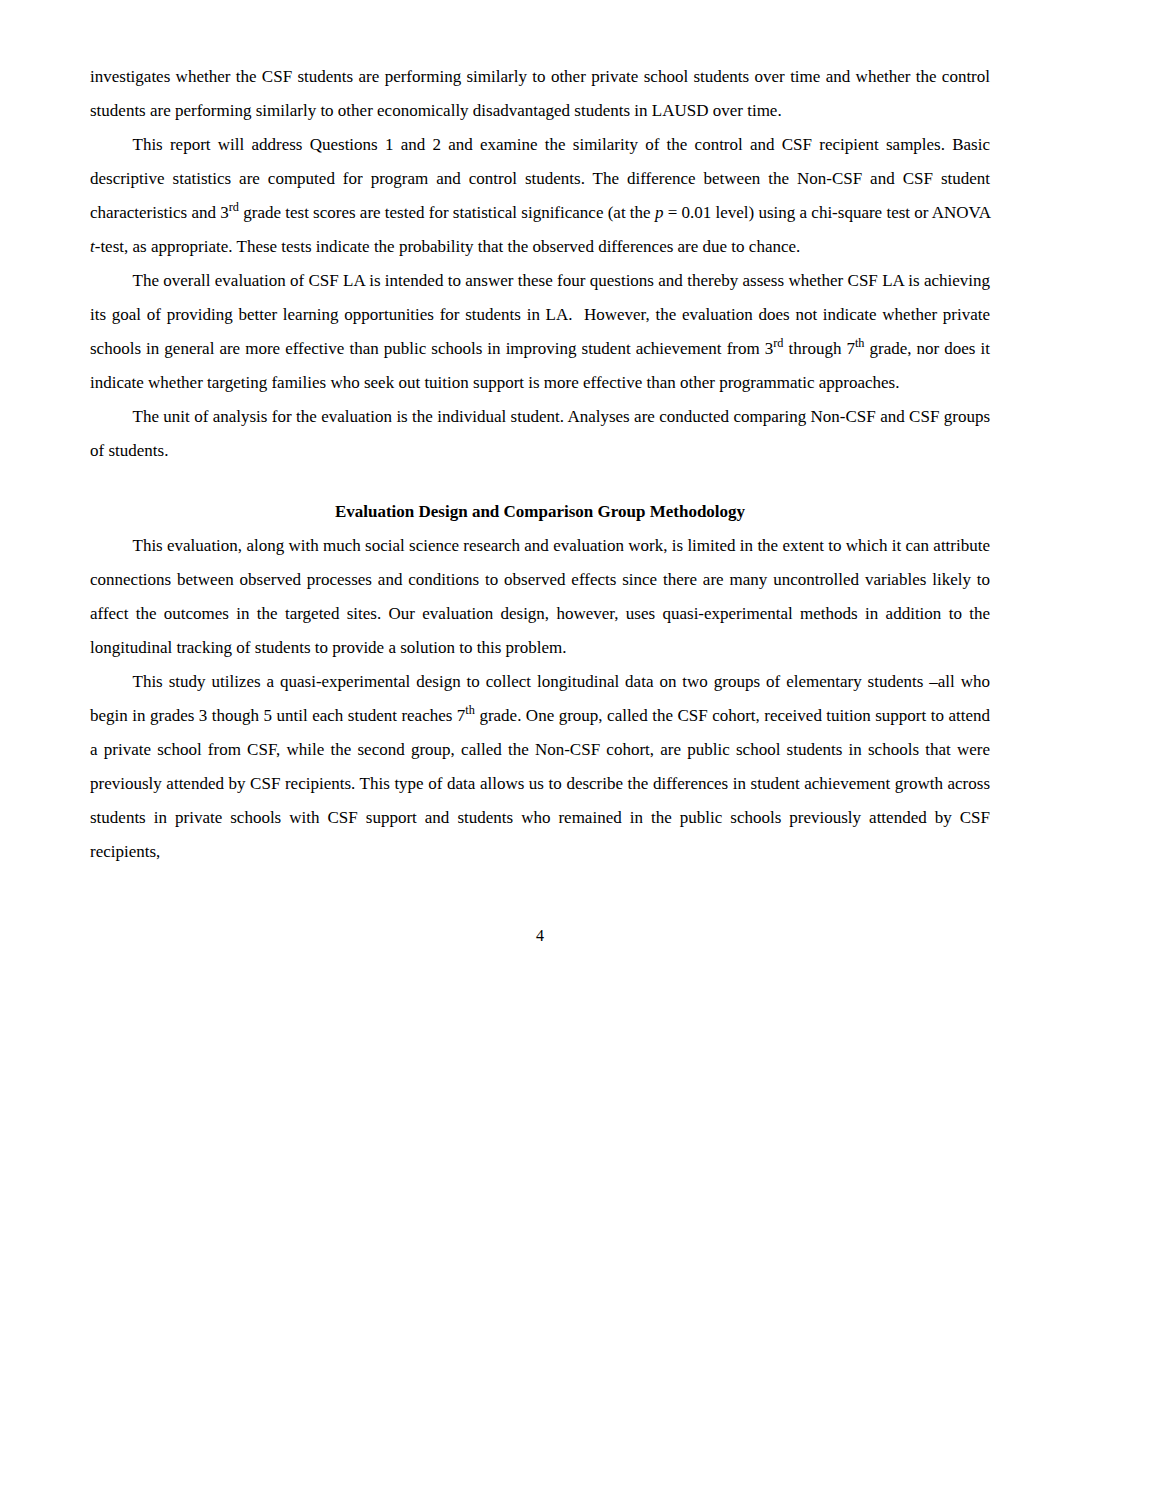investigates whether the CSF students are performing similarly to other private school students over time and whether the control students are performing similarly to other economically disadvantaged students in LAUSD over time.
This report will address Questions 1 and 2 and examine the similarity of the control and CSF recipient samples. Basic descriptive statistics are computed for program and control students. The difference between the Non-CSF and CSF student characteristics and 3rd grade test scores are tested for statistical significance (at the p = 0.01 level) using a chi-square test or ANOVA t-test, as appropriate. These tests indicate the probability that the observed differences are due to chance.
The overall evaluation of CSF LA is intended to answer these four questions and thereby assess whether CSF LA is achieving its goal of providing better learning opportunities for students in LA. However, the evaluation does not indicate whether private schools in general are more effective than public schools in improving student achievement from 3rd through 7th grade, nor does it indicate whether targeting families who seek out tuition support is more effective than other programmatic approaches.
The unit of analysis for the evaluation is the individual student. Analyses are conducted comparing Non-CSF and CSF groups of students.
Evaluation Design and Comparison Group Methodology
This evaluation, along with much social science research and evaluation work, is limited in the extent to which it can attribute connections between observed processes and conditions to observed effects since there are many uncontrolled variables likely to affect the outcomes in the targeted sites. Our evaluation design, however, uses quasi-experimental methods in addition to the longitudinal tracking of students to provide a solution to this problem.
This study utilizes a quasi-experimental design to collect longitudinal data on two groups of elementary students –all who begin in grades 3 though 5 until each student reaches 7th grade. One group, called the CSF cohort, received tuition support to attend a private school from CSF, while the second group, called the Non-CSF cohort, are public school students in schools that were previously attended by CSF recipients. This type of data allows us to describe the differences in student achievement growth across students in private schools with CSF support and students who remained in the public schools previously attended by CSF recipients,
4